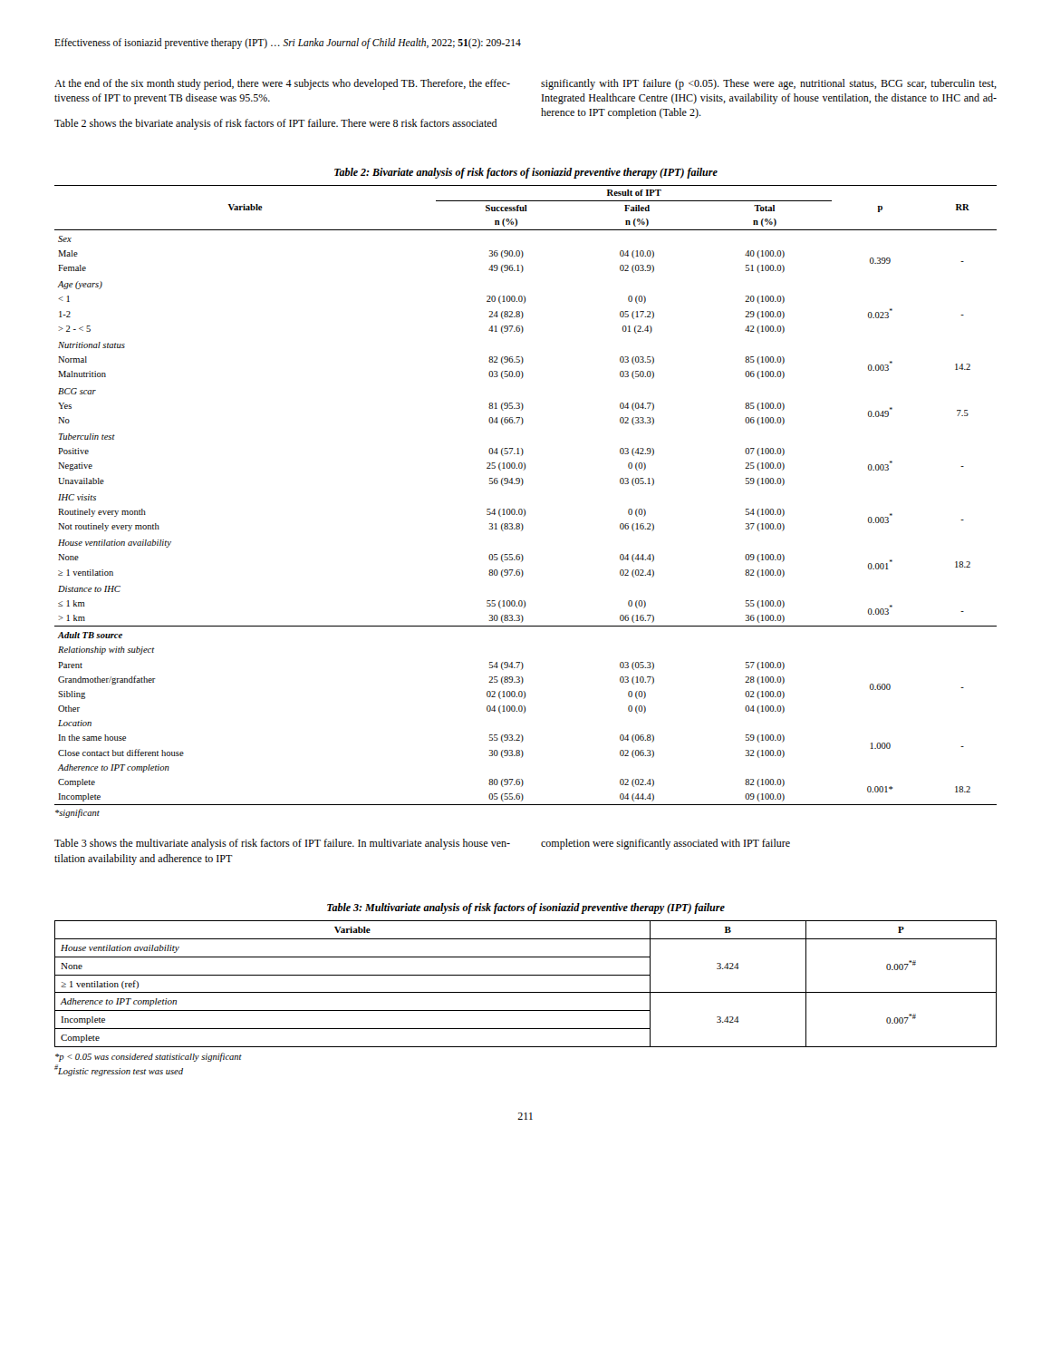Effectiveness of isoniazid preventive therapy (IPT) … Sri Lanka Journal of Child Health, 2022; 51(2): 209-214
At the end of the six month study period, there were 4 subjects who developed TB. Therefore, the effectiveness of IPT to prevent TB disease was 95.5%.
Table 2 shows the bivariate analysis of risk factors of IPT failure. There were 8 risk factors associated
significantly with IPT failure (p <0.05). These were age, nutritional status, BCG scar, tuberculin test, Integrated Healthcare Centre (IHC) visits, availability of house ventilation, the distance to IHC and adherence to IPT completion (Table 2).
Table 2: Bivariate analysis of risk factors of isoniazid preventive therapy (IPT) failure
| Variable | Result of IPT | p | RR |
| --- | --- | --- | --- |
| Successful n (%) | Failed n (%) | Total n (%) |
| Sex |
| Male | 36 (90.0) | 04 (10.0) | 40 (100.0) | 0.399 | - |
| Female | 49 (96.1) | 02 (03.9) | 51 (100.0) |
| Age (years) |
| < 1 | 20 (100.0) | 0 (0) | 20 (100.0) | 0.023 * | - |
| 1-2 | 24 (82.8) | 05 (17.2) | 29 (100.0) |
| > 2 - < 5 | 41 (97.6) | 01 (2.4) | 42 (100.0) |
| Nutritional status |
| Normal | 82 (96.5) | 03 (03.5) | 85 (100.0) | 0.003 * | 14.2 |
| Malnutrition | 03 (50.0) | 03 (50.0) | 06 (100.0) |
| BCG scar |
| Yes | 81 (95.3) | 04 (04.7) | 85 (100.0) | 0.049 * | 7.5 |
| No | 04 (66.7) | 02 (33.3) | 06 (100.0) |
| Tuberculin test |
| Positive | 04 (57.1) | 03 (42.9) | 07 (100.0) | 0.003 * | - |
| Negative | 25 (100.0) | 0 (0) | 25 (100.0) |
| Unavailable | 56 (94.9) | 03 (05.1) | 59 (100.0) |
| IHC visits |
| Routinely every month | 54 (100.0) | 0 (0) | 54 (100.0) | 0.003 * | - |
| Not routinely every month | 31 (83.8) | 06 (16.2) | 37 (100.0) |
| House ventilation availability |
| None | 05 (55.6) | 04 (44.4) | 09 (100.0) | 0.001 * | 18.2 |
| ≥ 1 ventilation | 80 (97.6) | 02 (02.4) | 82 (100.0) |
| Distance to IHC |
| ≤ 1 km | 55 (100.0) | 0 (0) | 55 (100.0) | 0.003 * | - |
| > 1 km | 30 (83.3) | 06 (16.7) | 36 (100.0) |
| Adult TB source |
| Relationship with subject | | | | | |
| Parent | 54 (94.7) | 03 (05.3) | 57 (100.0) | 0.600 | - |
| Grandmother/grandfather | 25 (89.3) | 03 (10.7) | 28 (100.0) |
| Sibling | 02 (100.0) | 0 (0) | 02 (100.0) |
| Other | 04 (100.0) | 0 (0) | 04 (100.0) |
| Location | | | | | |
| In the same house | 55 (93.2) | 04 (06.8) | 59 (100.0) | 1.000 | - |
| Close contact but different house | 30 (93.8) | 02 (06.3) | 32 (100.0) |
| Adherence to IPT completion | | | | | |
| Complete | 80 (97.6) | 02 (02.4) | 82 (100.0) | 0.001* | 18.2 |
| Incomplete | 05 (55.6) | 04 (44.4) | 09 (100.0) |
*significant
Table 3 shows the multivariate analysis of risk factors of IPT failure. In multivariate analysis house ventilation availability and adherence to IPT
completion were significantly associated with IPT failure
Table 3: Multivariate analysis of risk factors of isoniazid preventive therapy (IPT) failure
| Variable | B | P |
| --- | --- | --- |
| House ventilation availability | 3.424 | 0.007 *# |
| None |
| ≥ 1 ventilation (ref) |
| Adherence to IPT completion | 3.424 | 0.007 *# |
| Incomplete |
| Complete |
*p < 0.05 was considered statistically significant
#Logistic regression test was used
211